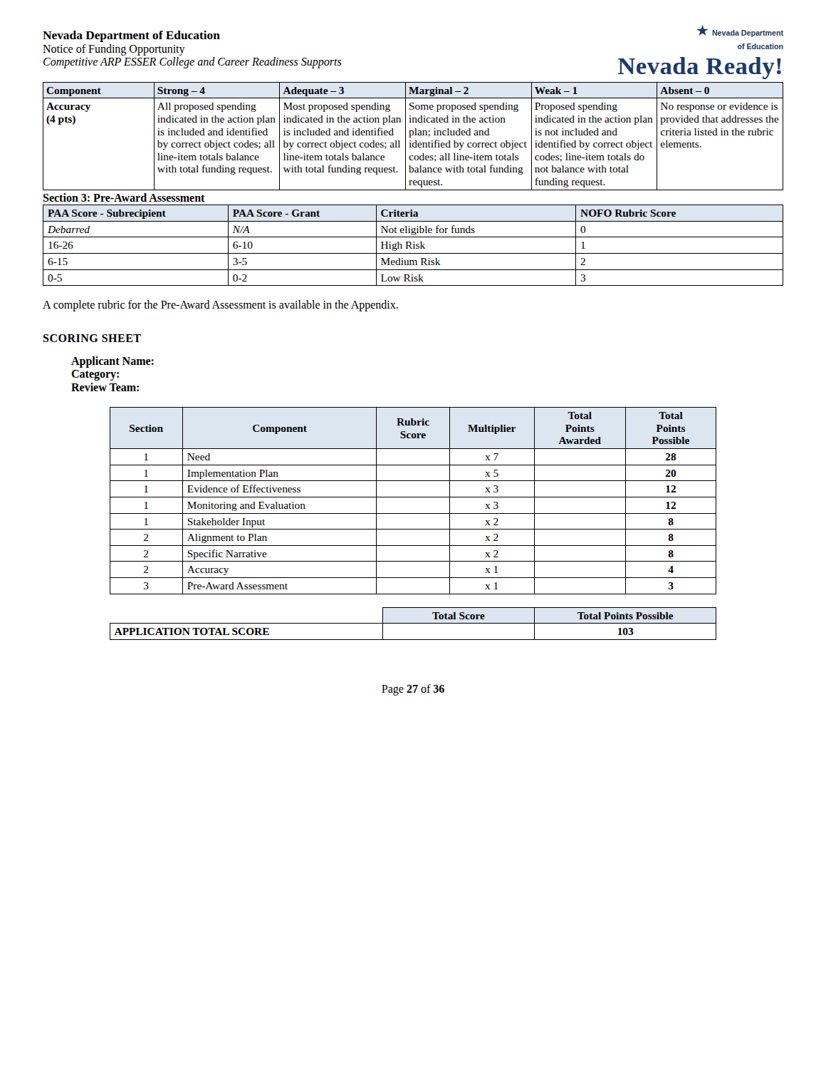Nevada Department of Education
Notice of Funding Opportunity
Competitive ARP ESSER College and Career Readiness Supports
★ Nevada Department
of Education
Nevada Ready!
| Component | Strong – 4 | Adequate – 3 | Marginal – 2 | Weak – 1 | Absent – 0 |
| --- | --- | --- | --- | --- | --- |
| Accuracy (4 pts) | All proposed spending indicated in the action plan is included and identified by correct object codes; all line-item totals balance with total funding request. | Most proposed spending indicated in the action plan is included and identified by correct object codes; all line-item totals balance with total funding request. | Some proposed spending indicated in the action plan; included and identified by correct object codes; all line-item totals balance with total funding request. | Proposed spending indicated in the action plan is not included and identified by correct object codes; line-item totals do not balance with total funding request. | No response or evidence is provided that addresses the criteria listed in the rubric elements. |
Section 3: Pre-Award Assessment
| PAA Score - Subrecipient | PAA Score - Grant | Criteria | NOFO Rubric Score |
| --- | --- | --- | --- |
| Debarred | N/A | Not eligible for funds | 0 |
| 16-26 | 6-10 | High Risk | 1 |
| 6-15 | 3-5 | Medium Risk | 2 |
| 0-5 | 0-2 | Low Risk | 3 |
A complete rubric for the Pre-Award Assessment is available in the Appendix.
SCORING SHEET
Applicant Name:
Category:
Review Team:
| Section | Component | Rubric Score | Multiplier | Total Points Awarded | Total Points Possible |
| --- | --- | --- | --- | --- | --- |
| 1 | Need | | x 7 | | 28 |
| 1 | Implementation Plan | | x 5 | | 20 |
| 1 | Evidence of Effectiveness | | x 3 | | 12 |
| 1 | Monitoring and Evaluation | | x 3 | | 12 |
| 1 | Stakeholder Input | | x 2 | | 8 |
| 2 | Alignment to Plan | | x 2 | | 8 |
| 2 | Specific Narrative | | x 2 | | 8 |
| 2 | Accuracy | | x 1 | | 4 |
| 3 | Pre-Award Assessment | | x 1 | | 3 |
| | Total Score | Total Points Possible |
| APPLICATION TOTAL SCORE | | 103 |
Page 27 of 36